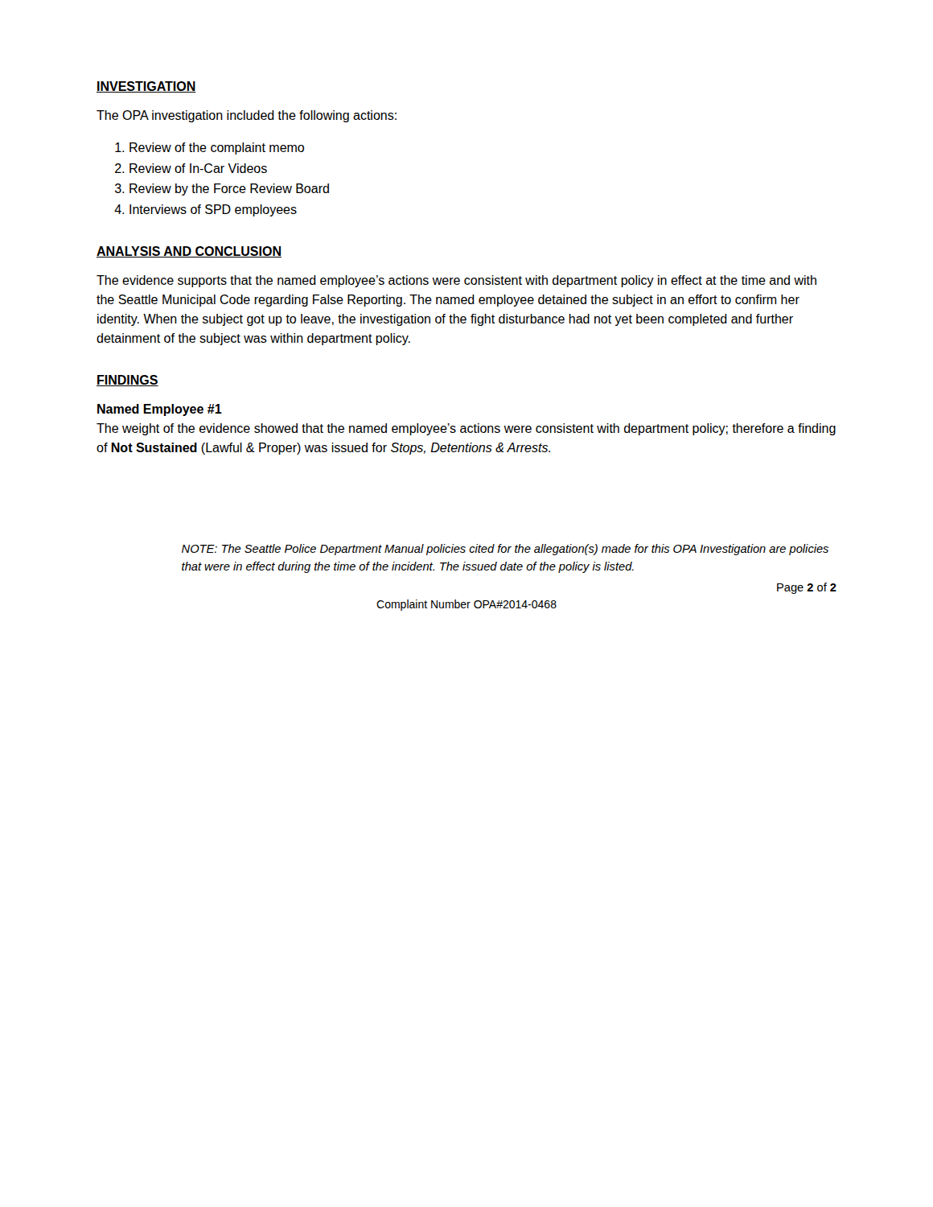INVESTIGATION
The OPA investigation included the following actions:
Review of the complaint memo
Review of In-Car Videos
Review by the Force Review Board
Interviews of SPD employees
ANALYSIS AND CONCLUSION
The evidence supports that the named employee’s actions were consistent with department policy in effect at the time and with the Seattle Municipal Code regarding False Reporting. The named employee detained the subject in an effort to confirm her identity. When the subject got up to leave, the investigation of the fight disturbance had not yet been completed and further detainment of the subject was within department policy.
FINDINGS
Named Employee #1
The weight of the evidence showed that the named employee’s actions were consistent with department policy; therefore a finding of Not Sustained (Lawful & Proper) was issued for Stops, Detentions & Arrests.
NOTE: The Seattle Police Department Manual policies cited for the allegation(s) made for this OPA Investigation are policies that were in effect during the time of the incident. The issued date of the policy is listed.
Page 2 of 2
Complaint Number OPA#2014-0468